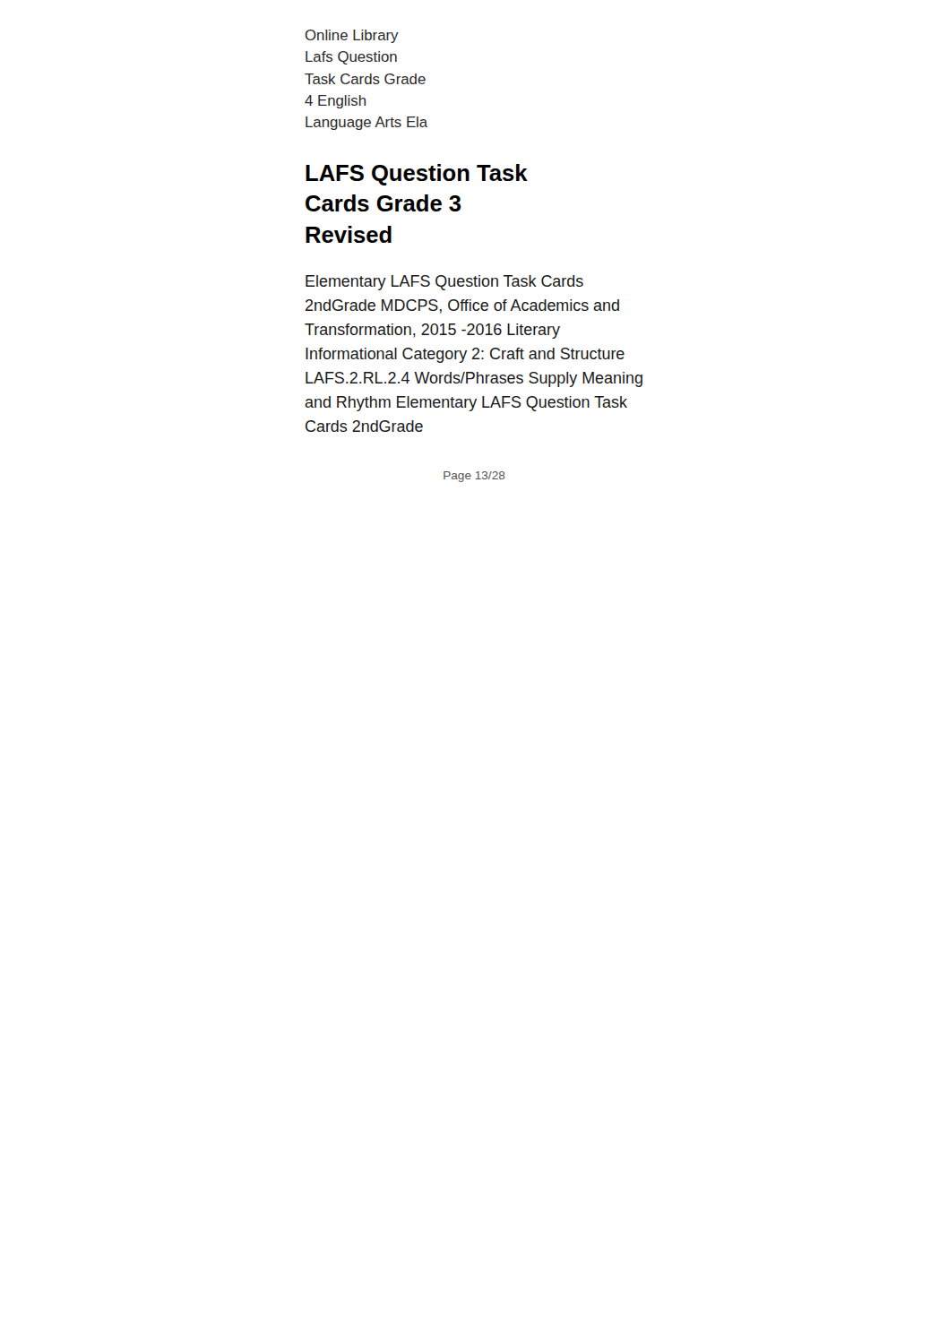Online Library Lafs Question Task Cards Grade 4 English Language Arts Ela
LAFS Question Task Cards Grade 3 Revised
Elementary LAFS Question Task Cards 2ndGrade MDCPS, Office of Academics and Transformation, 2015 -2016 Literary Informational Category 2: Craft and Structure LAFS.2.RL.2.4 Words/Phrases Supply Meaning and Rhythm Elementary LAFS Question Task Cards 2ndGrade
Page 13/28